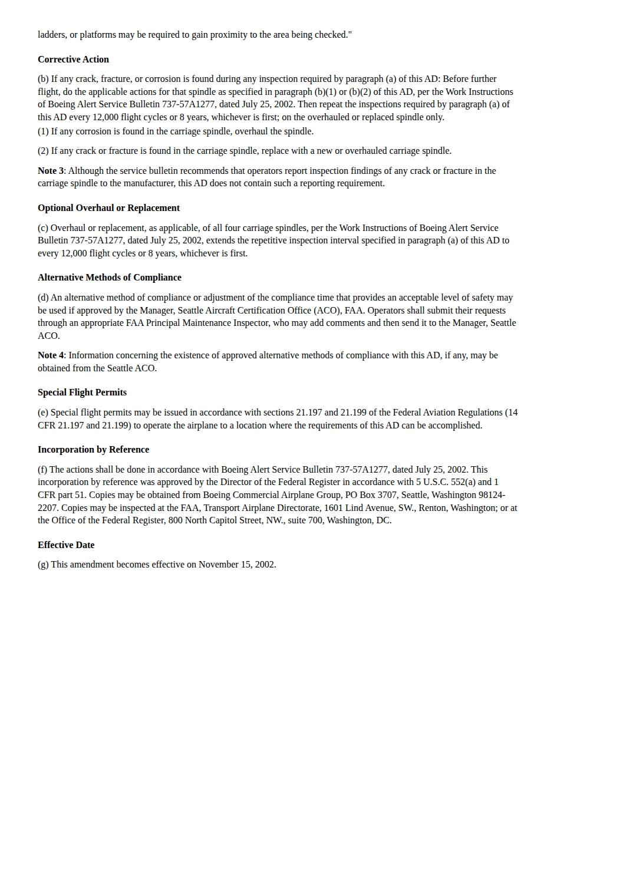ladders, or platforms may be required to gain proximity to the area being checked."
Corrective Action
(b) If any crack, fracture, or corrosion is found during any inspection required by paragraph (a) of this AD: Before further flight, do the applicable actions for that spindle as specified in paragraph (b)(1) or (b)(2) of this AD, per the Work Instructions of Boeing Alert Service Bulletin 737-57A1277, dated July 25, 2002. Then repeat the inspections required by paragraph (a) of this AD every 12,000 flight cycles or 8 years, whichever is first; on the overhauled or replaced spindle only.
(1) If any corrosion is found in the carriage spindle, overhaul the spindle.
(2) If any crack or fracture is found in the carriage spindle, replace with a new or overhauled carriage spindle.
Note 3: Although the service bulletin recommends that operators report inspection findings of any crack or fracture in the carriage spindle to the manufacturer, this AD does not contain such a reporting requirement.
Optional Overhaul or Replacement
(c) Overhaul or replacement, as applicable, of all four carriage spindles, per the Work Instructions of Boeing Alert Service Bulletin 737-57A1277, dated July 25, 2002, extends the repetitive inspection interval specified in paragraph (a) of this AD to every 12,000 flight cycles or 8 years, whichever is first.
Alternative Methods of Compliance
(d) An alternative method of compliance or adjustment of the compliance time that provides an acceptable level of safety may be used if approved by the Manager, Seattle Aircraft Certification Office (ACO), FAA. Operators shall submit their requests through an appropriate FAA Principal Maintenance Inspector, who may add comments and then send it to the Manager, Seattle ACO.
Note 4: Information concerning the existence of approved alternative methods of compliance with this AD, if any, may be obtained from the Seattle ACO.
Special Flight Permits
(e) Special flight permits may be issued in accordance with sections 21.197 and 21.199 of the Federal Aviation Regulations (14 CFR 21.197 and 21.199) to operate the airplane to a location where the requirements of this AD can be accomplished.
Incorporation by Reference
(f) The actions shall be done in accordance with Boeing Alert Service Bulletin 737-57A1277, dated July 25, 2002. This incorporation by reference was approved by the Director of the Federal Register in accordance with 5 U.S.C. 552(a) and 1 CFR part 51. Copies may be obtained from Boeing Commercial Airplane Group, PO Box 3707, Seattle, Washington 98124-2207. Copies may be inspected at the FAA, Transport Airplane Directorate, 1601 Lind Avenue, SW., Renton, Washington; or at the Office of the Federal Register, 800 North Capitol Street, NW., suite 700, Washington, DC.
Effective Date
(g) This amendment becomes effective on November 15, 2002.